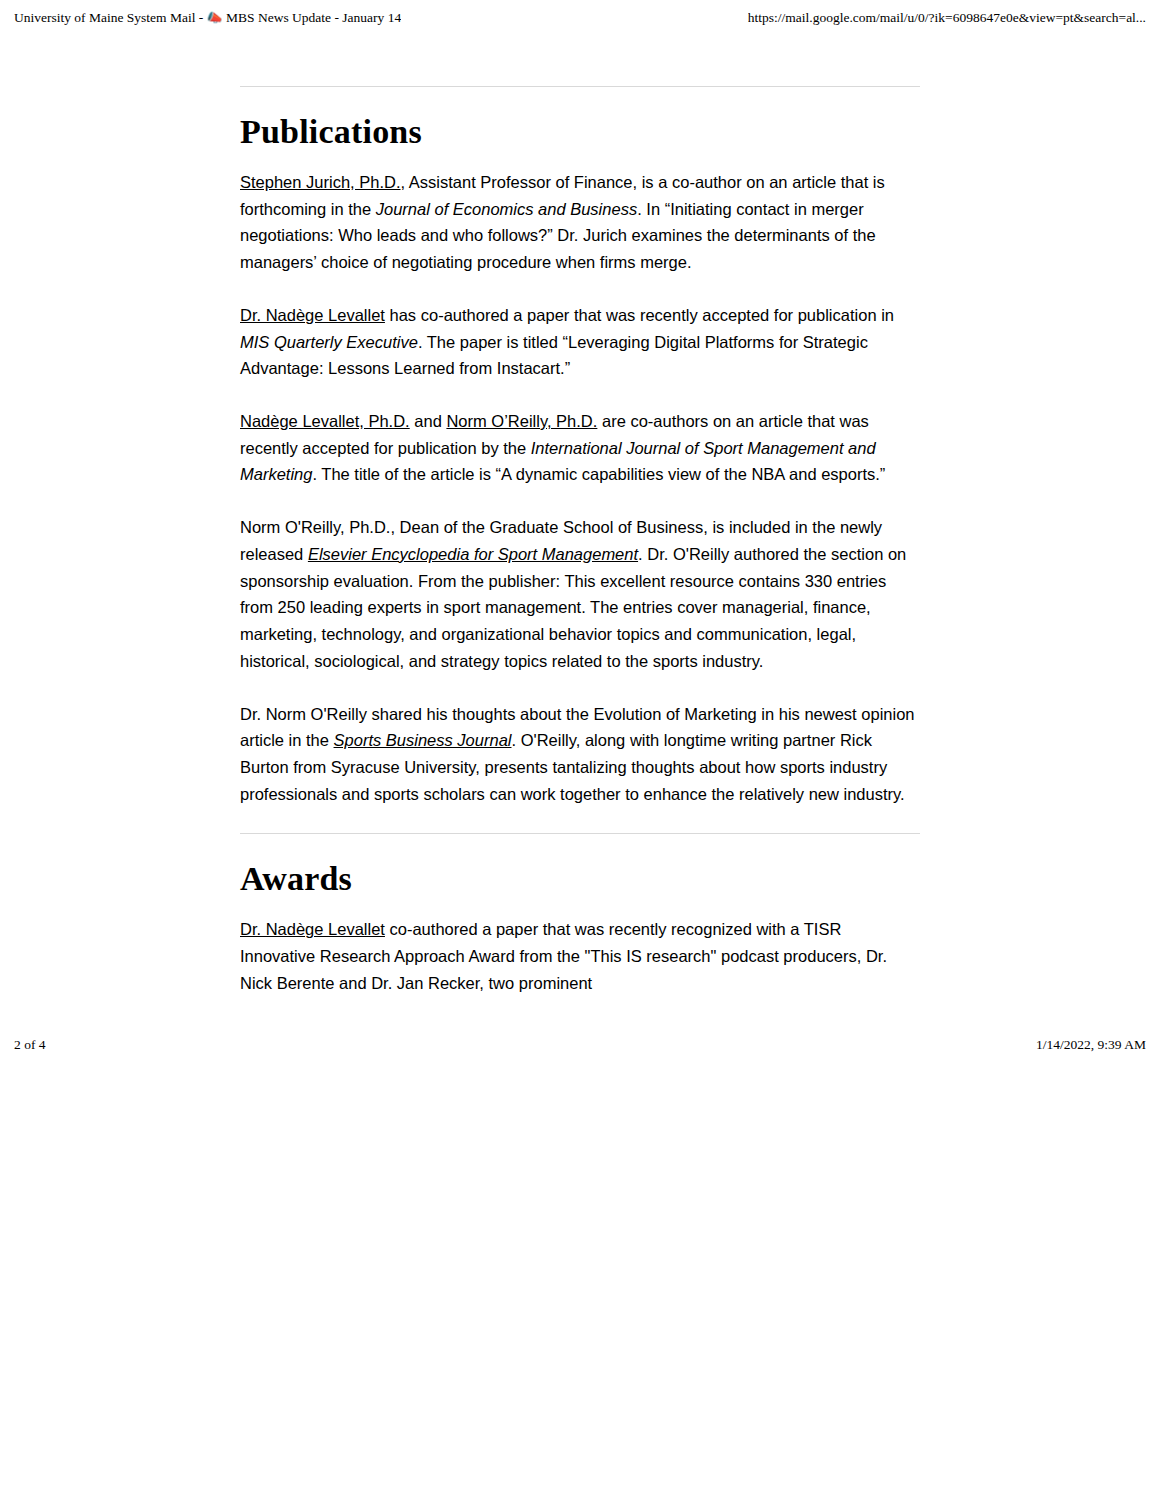University of Maine System Mail - 📣 MBS News Update - January 14
https://mail.google.com/mail/u/0/?ik=6098647e0e&view=pt&search=al...
Publications
Stephen Jurich, Ph.D., Assistant Professor of Finance, is a co-author on an article that is forthcoming in the Journal of Economics and Business. In “Initiating contact in merger negotiations: Who leads and who follows?” Dr. Jurich examines the determinants of the managers’ choice of negotiating procedure when firms merge.
Dr. Nadège Levallet has co-authored a paper that was recently accepted for publication in MIS Quarterly Executive. The paper is titled “Leveraging Digital Platforms for Strategic Advantage: Lessons Learned from Instacart.”
Nadège Levallet, Ph.D. and Norm O’Reilly, Ph.D. are co-authors on an article that was recently accepted for publication by the International Journal of Sport Management and Marketing. The title of the article is “A dynamic capabilities view of the NBA and esports.”
Norm O'Reilly, Ph.D., Dean of the Graduate School of Business, is included in the newly released Elsevier Encyclopedia for Sport Management. Dr. O'Reilly authored the section on sponsorship evaluation. From the publisher: This excellent resource contains 330 entries from 250 leading experts in sport management. The entries cover managerial, finance, marketing, technology, and organizational behavior topics and communication, legal, historical, sociological, and strategy topics related to the sports industry.
Dr. Norm O'Reilly shared his thoughts about the Evolution of Marketing in his newest opinion article in the Sports Business Journal. O'Reilly, along with longtime writing partner Rick Burton from Syracuse University, presents tantalizing thoughts about how sports industry professionals and sports scholars can work together to enhance the relatively new industry.
Awards
Dr. Nadège Levallet co-authored a paper that was recently recognized with a TISR Innovative Research Approach Award from the "This IS research" podcast producers, Dr. Nick Berente and Dr. Jan Recker, two prominent
2 of 4
1/14/2022, 9:39 AM